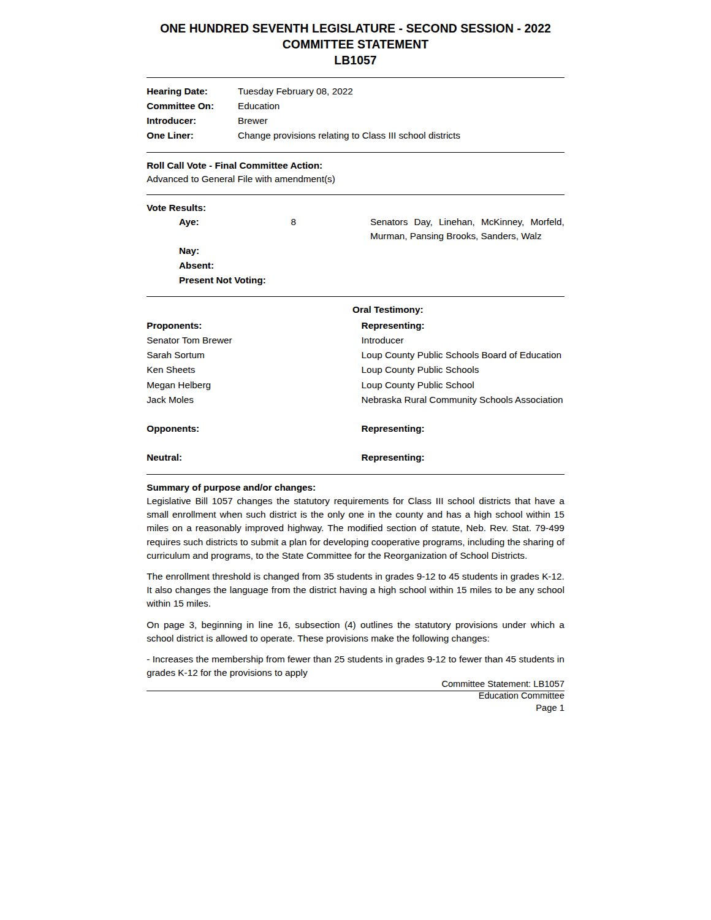ONE HUNDRED SEVENTH LEGISLATURE - SECOND SESSION - 2022 COMMITTEE STATEMENT LB1057
| Hearing Date: | Tuesday February 08, 2022 |
| Committee On: | Education |
| Introducer: | Brewer |
| One Liner: | Change provisions relating to Class III school districts |
Roll Call Vote - Final Committee Action:
Advanced to General File with amendment(s)
Vote Results:
| Aye: | 8 | Senators Day, Linehan, McKinney, Morfeld, Murman, Pansing Brooks, Sanders, Walz |
| Nay: | | |
| Absent: | | |
| Present Not Voting: | | |
Oral Testimony:
| Proponents: | Representing: |
| Senator Tom Brewer | Introducer |
| Sarah Sortum | Loup County Public Schools Board of Education |
| Ken Sheets | Loup County Public Schools |
| Megan Helberg | Loup County Public School |
| Jack Moles | Nebraska Rural Community Schools Association |
| Opponents: | Representing: |
| Neutral: | Representing: |
Summary of purpose and/or changes:
Legislative Bill 1057 changes the statutory requirements for Class III school districts that have a small enrollment when such district is the only one in the county and has a high school within 15 miles on a reasonably improved highway. The modified section of statute, Neb. Rev. Stat. 79-499 requires such districts to submit a plan for developing cooperative programs, including the sharing of curriculum and programs, to the State Committee for the Reorganization of School Districts.
The enrollment threshold is changed from 35 students in grades 9-12 to 45 students in grades K-12. It also changes the language from the district having a high school within 15 miles to be any school within 15 miles.
On page 3, beginning in line 16, subsection (4) outlines the statutory provisions under which a school district is allowed to operate. These provisions make the following changes:
- Increases the membership from fewer than 25 students in grades 9-12 to fewer than 45 students in grades K-12 for the provisions to apply
Committee Statement: LB1057
Education Committee
Page 1